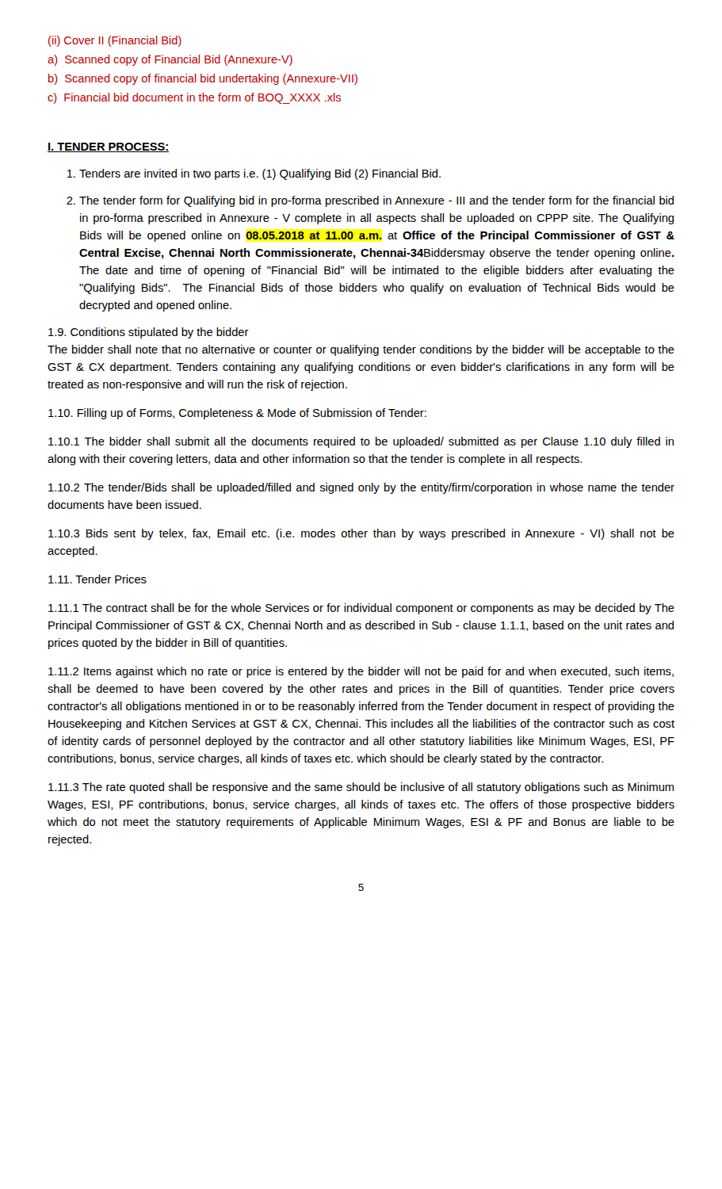(ii) Cover II (Financial Bid)
a) Scanned copy of Financial Bid (Annexure-V)
b) Scanned copy of financial bid undertaking (Annexure-VII)
c) Financial bid document in the form of BOQ_XXXX .xls
I. TENDER PROCESS:
Tenders are invited in two parts i.e. (1) Qualifying Bid (2) Financial Bid.
The tender form for Qualifying bid in pro-forma prescribed in Annexure - III and the tender form for the financial bid in pro-forma prescribed in Annexure - V complete in all aspects shall be uploaded on CPPP site. The Qualifying Bids will be opened online on 08.05.2018 at 11.00 a.m. at Office of the Principal Commissioner of GST & Central Excise, Chennai North Commissionerate, Chennai-34 Biddersmay observe the tender opening online. The date and time of opening of "Financial Bid" will be intimated to the eligible bidders after evaluating the "Qualifying Bids". The Financial Bids of those bidders who qualify on evaluation of Technical Bids would be decrypted and opened online.
1.9. Conditions stipulated by the bidder
The bidder shall note that no alternative or counter or qualifying tender conditions by the bidder will be acceptable to the GST & CX department. Tenders containing any qualifying conditions or even bidder's clarifications in any form will be treated as non-responsive and will run the risk of rejection.
1.10. Filling up of Forms, Completeness & Mode of Submission of Tender:
1.10.1 The bidder shall submit all the documents required to be uploaded/ submitted as per Clause 1.10 duly filled in along with their covering letters, data and other information so that the tender is complete in all respects.
1.10.2 The tender/Bids shall be uploaded/filled and signed only by the entity/firm/corporation in whose name the tender documents have been issued.
1.10.3 Bids sent by telex, fax, Email etc. (i.e. modes other than by ways prescribed in Annexure - VI) shall not be accepted.
1.11. Tender Prices
1.11.1 The contract shall be for the whole Services or for individual component or components as may be decided by The Principal Commissioner of GST & CX, Chennai North and as described in Sub - clause 1.1.1, based on the unit rates and prices quoted by the bidder in Bill of quantities.
1.11.2 Items against which no rate or price is entered by the bidder will not be paid for and when executed, such items, shall be deemed to have been covered by the other rates and prices in the Bill of quantities. Tender price covers contractor's all obligations mentioned in or to be reasonably inferred from the Tender document in respect of providing the Housekeeping and Kitchen Services at GST & CX, Chennai. This includes all the liabilities of the contractor such as cost of identity cards of personnel deployed by the contractor and all other statutory liabilities like Minimum Wages, ESI, PF contributions, bonus, service charges, all kinds of taxes etc. which should be clearly stated by the contractor.
1.11.3 The rate quoted shall be responsive and the same should be inclusive of all statutory obligations such as Minimum Wages, ESI, PF contributions, bonus, service charges, all kinds of taxes etc. The offers of those prospective bidders which do not meet the statutory requirements of Applicable Minimum Wages, ESI & PF and Bonus are liable to be rejected.
5